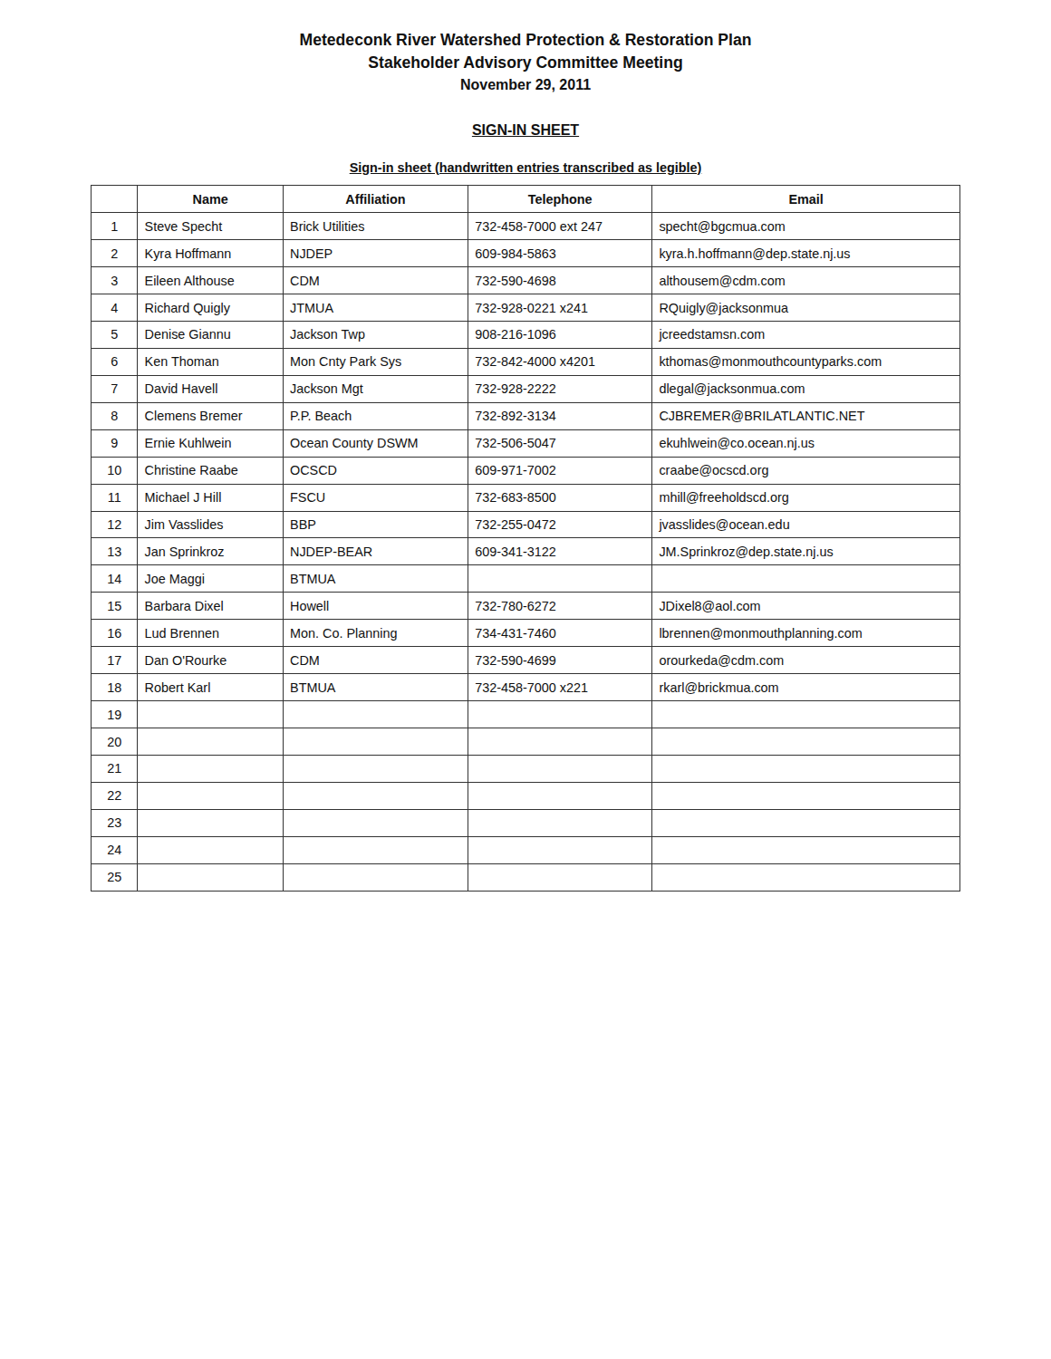Metedeconk River Watershed Protection & Restoration Plan
Stakeholder Advisory Committee Meeting
November 29, 2011
SIGN-IN SHEET
Sign-in sheet (handwritten entries transcribed as legible)
| | Name | Affiliation | Telephone | Email |
| --- | --- | --- | --- | --- |
| 1 | Steve Specht | Brick Utilities | 732-458-7000 ext 247 | specht@bgcmua.com |
| 2 | Kyra Hoffmann | NJDEP | 609-984-5863 | kyra.h.hoffmann@dep.state.nj.us |
| 3 | Eileen Althouse | CDM | 732-590-4698 | althousem@cdm.com |
| 4 | Richard Quigly | JTMUA | 732-928-0221 x241 | RQuigly@jacksonmua |
| 5 | Denise Giannu | Jackson Twp | 908-216-1096 | jcreedstamsn.com |
| 6 | Ken Thoman | Mon Cnty Park Sys | 732-842-4000 x4201 | kthomas@monmouthcountyparks.com |
| 7 | David Havell | Jackson Mgt | 732-928-2222 | dlegal@jacksonmua.com |
| 8 | Clemens Bremer | P.P. Beach | 732-892-3134 | CJBREMER@BRILATLANTIC.NET |
| 9 | Ernie Kuhlwein | Ocean County DSWM | 732-506-5047 | ekuhlwein@co.ocean.nj.us |
| 10 | Christine Raabe | OCSCD | 609-971-7002 | craabe@ocscd.org |
| 11 | Michael J Hill | FSCU | 732-683-8500 | mhill@freeholdscd.org |
| 12 | Jim Vasslides | BBP | 732-255-0472 | jvasslides@ocean.edu |
| 13 | Jan Sprinkroz | NJDEP-BEAR | 609-341-3122 | JM.Sprinkroz@dep.state.nj.us |
| 14 | Joe Maggi | BTMUA | | |
| 15 | Barbara Dixel | Howell | 732-780-6272 | JDixel8@aol.com |
| 16 | Lud Brennen | Mon. Co. Planning | 734-431-7460 | lbrennen@monmouthplanning.com |
| 17 | Dan O'Rourke | CDM | 732-590-4699 | orourkeda@cdm.com |
| 18 | Robert Karl | BTMUA | 732-458-7000 x221 | rkarl@brickmua.com |
| 19 | | | | |
| 20 | | | | |
| 21 | | | | |
| 22 | | | | |
| 23 | | | | |
| 24 | | | | |
| 25 | | | | |